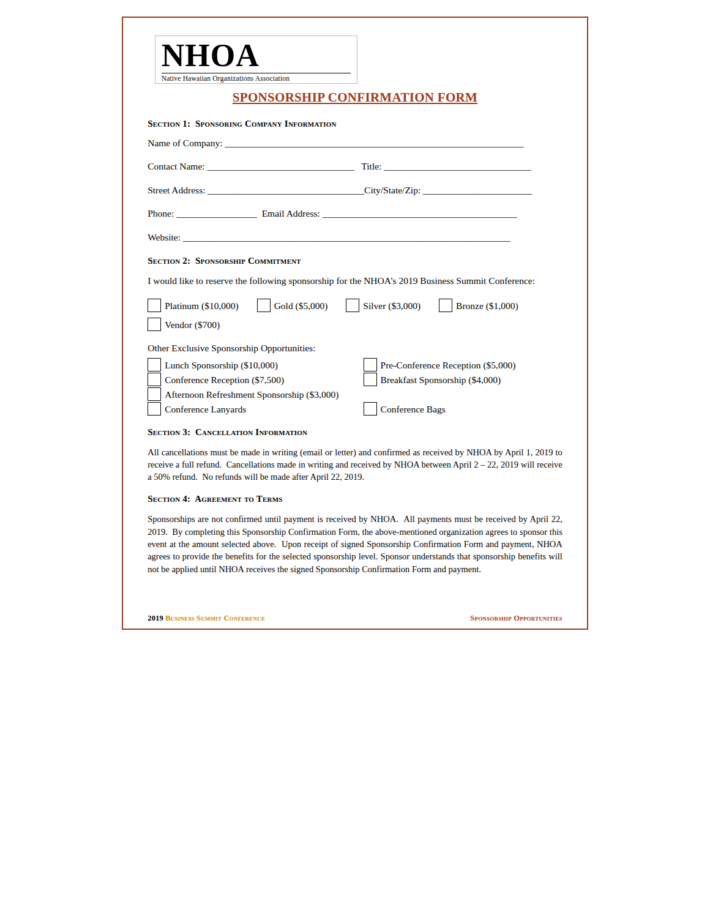NHOA
Native Hawaiian Organizations Association
Sponsorship Confirmation Form
Section 1: Sponsoring Company Information
Name of Company: _______________________________________________________________
Contact Name: _______________________________ Title: _______________________________
Street Address: _________________________________City/State/Zip: _______________________
Phone: _________________ Email Address: _________________________________________
Website: _____________________________________________________________________
Section 2: Sponsorship Commitment
I would like to reserve the following sponsorship for the NHOA’s 2019 Business Summit Conference:
Platinum ($10,000) Gold ($5,000) Silver ($3,000) Bronze ($1,000)
Vendor ($700)
Other Exclusive Sponsorship Opportunities:
| Lunch Sponsorship ($10,000) | Pre-Conference Reception ($5,000) |
| Conference Reception ($7,500) | Breakfast Sponsorship ($4,000) |
| Afternoon Refreshment Sponsorship ($3,000) |
| Conference Lanyards | Conference Bags |
Section 3: Cancellation Information
All cancellations must be made in writing (email or letter) and confirmed as received by NHOA by April 1, 2019 to receive a full refund. Cancellations made in writing and received by NHOA between April 2 – 22, 2019 will receive a 50% refund. No refunds will be made after April 22, 2019.
Section 4: Agreement to Terms
Sponsorships are not confirmed until payment is received by NHOA. All payments must be received by April 22, 2019. By completing this Sponsorship Confirmation Form, the above-mentioned organization agrees to sponsor this event at the amount selected above. Upon receipt of signed Sponsorship Confirmation Form and payment, NHOA agrees to provide the benefits for the selected sponsorship level. Sponsor understands that sponsorship benefits will not be applied until NHOA receives the signed Sponsorship Confirmation Form and payment.
2019 Business Summit Conference
Sponsorship Opportunities